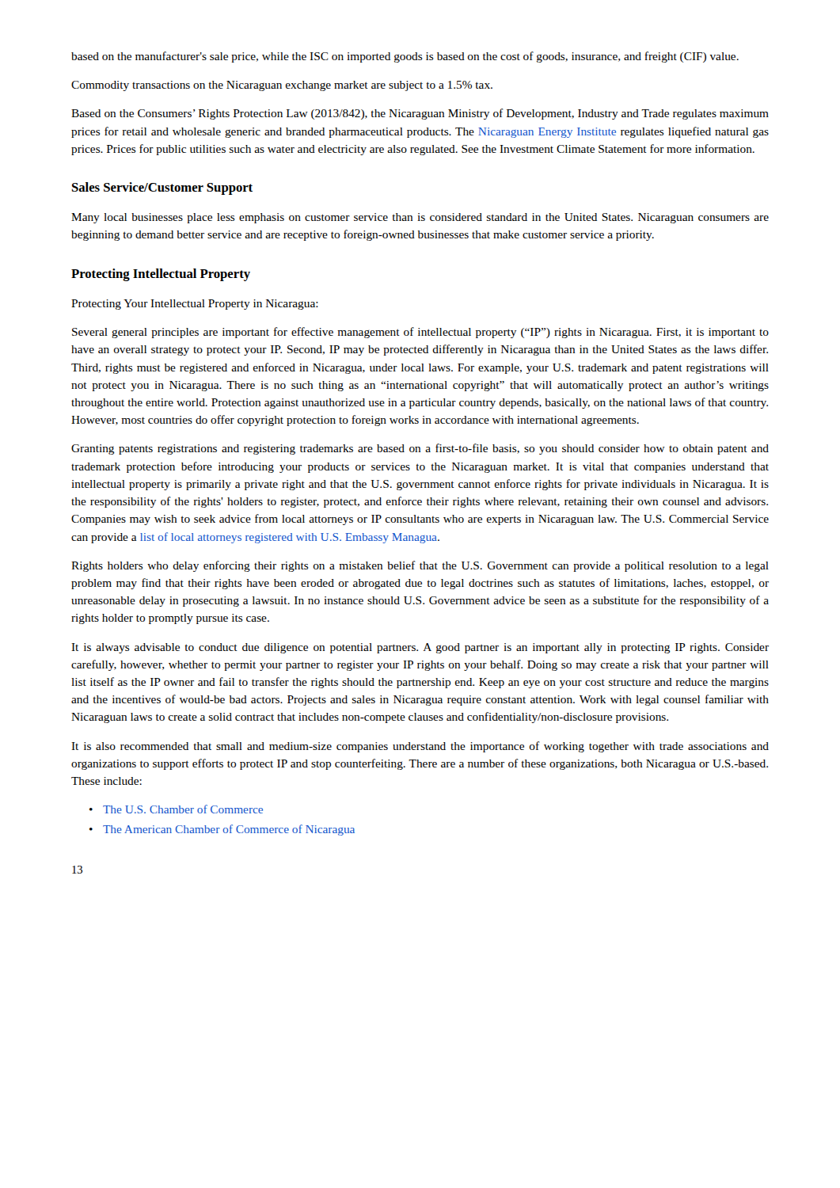based on the manufacturer's sale price, while the ISC on imported goods is based on the cost of goods, insurance, and freight (CIF) value.
Commodity transactions on the Nicaraguan exchange market are subject to a 1.5% tax.
Based on the Consumers’ Rights Protection Law (2013/842), the Nicaraguan Ministry of Development, Industry and Trade regulates maximum prices for retail and wholesale generic and branded pharmaceutical products. The Nicaraguan Energy Institute regulates liquefied natural gas prices. Prices for public utilities such as water and electricity are also regulated. See the Investment Climate Statement for more information.
Sales Service/Customer Support
Many local businesses place less emphasis on customer service than is considered standard in the United States. Nicaraguan consumers are beginning to demand better service and are receptive to foreign-owned businesses that make customer service a priority.
Protecting Intellectual Property
Protecting Your Intellectual Property in Nicaragua:
Several general principles are important for effective management of intellectual property (“IP”) rights in Nicaragua. First, it is important to have an overall strategy to protect your IP. Second, IP may be protected differently in Nicaragua than in the United States as the laws differ. Third, rights must be registered and enforced in Nicaragua, under local laws. For example, your U.S. trademark and patent registrations will not protect you in Nicaragua. There is no such thing as an “international copyright” that will automatically protect an author’s writings throughout the entire world. Protection against unauthorized use in a particular country depends, basically, on the national laws of that country. However, most countries do offer copyright protection to foreign works in accordance with international agreements.
Granting patents registrations and registering trademarks are based on a first-to-file basis, so you should consider how to obtain patent and trademark protection before introducing your products or services to the Nicaraguan market. It is vital that companies understand that intellectual property is primarily a private right and that the U.S. government cannot enforce rights for private individuals in Nicaragua. It is the responsibility of the rights' holders to register, protect, and enforce their rights where relevant, retaining their own counsel and advisors. Companies may wish to seek advice from local attorneys or IP consultants who are experts in Nicaraguan law. The U.S. Commercial Service can provide a list of local attorneys registered with U.S. Embassy Managua.
Rights holders who delay enforcing their rights on a mistaken belief that the U.S. Government can provide a political resolution to a legal problem may find that their rights have been eroded or abrogated due to legal doctrines such as statutes of limitations, laches, estoppel, or unreasonable delay in prosecuting a lawsuit. In no instance should U.S. Government advice be seen as a substitute for the responsibility of a rights holder to promptly pursue its case.
It is always advisable to conduct due diligence on potential partners. A good partner is an important ally in protecting IP rights. Consider carefully, however, whether to permit your partner to register your IP rights on your behalf. Doing so may create a risk that your partner will list itself as the IP owner and fail to transfer the rights should the partnership end. Keep an eye on your cost structure and reduce the margins and the incentives of would-be bad actors. Projects and sales in Nicaragua require constant attention. Work with legal counsel familiar with Nicaraguan laws to create a solid contract that includes non-compete clauses and confidentiality/non-disclosure provisions.
It is also recommended that small and medium-size companies understand the importance of working together with trade associations and organizations to support efforts to protect IP and stop counterfeiting. There are a number of these organizations, both Nicaragua or U.S.-based. These include:
The U.S. Chamber of Commerce
The American Chamber of Commerce of Nicaragua
13